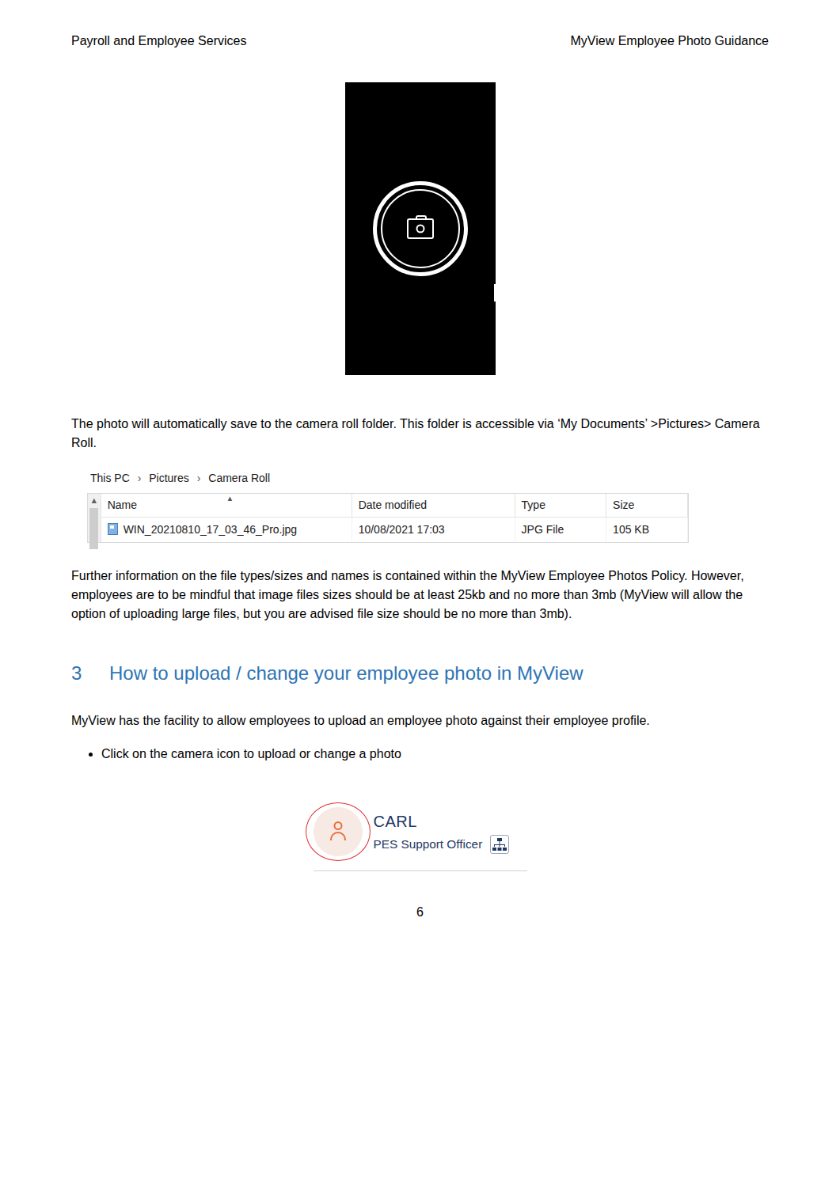Payroll and Employee Services MyView Employee Photo Guidance
The photo will automatically save to the camera roll folder. This folder is accessible via ‘My Documents’ >Pictures> Camera Roll.
This PC › Pictures › Camera Roll
▲
| Name ▲ | Date modified | Type | Size |
| --- | --- | --- | --- |
| WIN_20210810_17_03_46_Pro.jpg | 10/08/2021 17:03 | JPG File | 105 KB |
Further information on the file types/sizes and names is contained within the MyView Employee Photos Policy. However, employees are to be mindful that image files sizes should be at least 25kb and no more than 3mb (MyView will allow the option of uploading large files, but you are advised file size should be no more than 3mb).
3 How to upload / change your employee photo in MyView
MyView has the facility to allow employees to upload an employee photo against their employee profile.
Click on the camera icon to upload or change a photo
CARL
PES Support Officer
6